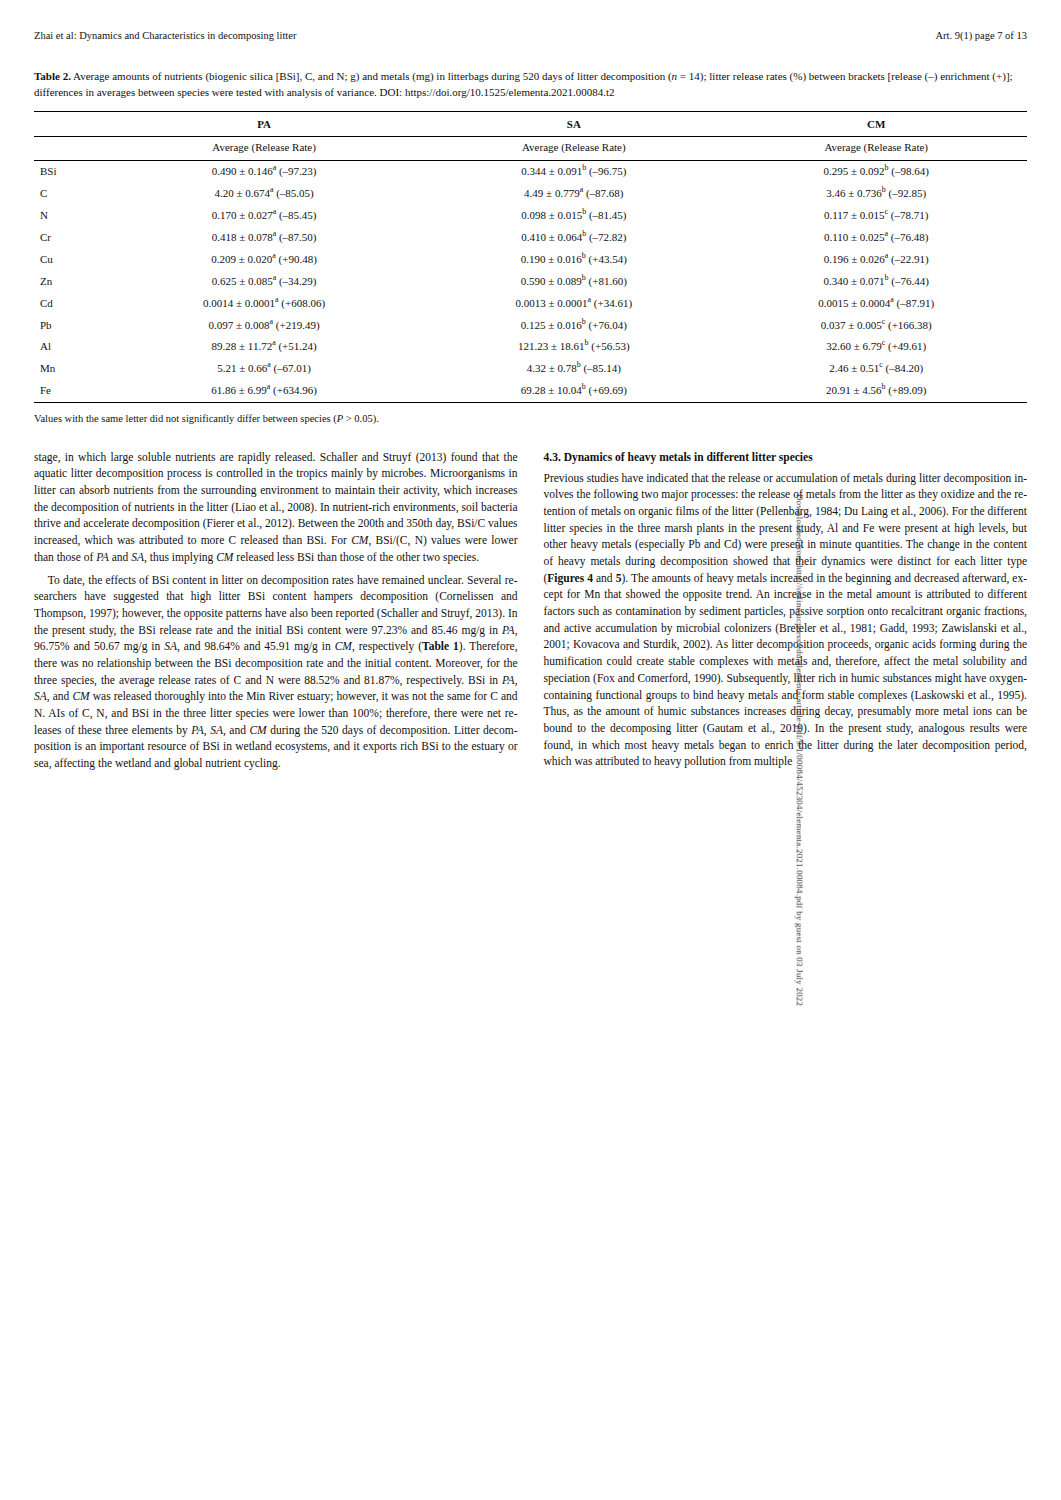Zhai et al: Dynamics and Characteristics in decomposing litter
Art. 9(1) page 7 of 13
Table 2. Average amounts of nutrients (biogenic silica [BSi], C, and N; g) and metals (mg) in litterbags during 520 days of litter decomposition (n = 14); litter release rates (%) between brackets [release (–) enrichment (+)]; differences in averages between species were tested with analysis of variance. DOI: https://doi.org/10.1525/elementa.2021.00084.t2
| | PA | SA | CM |
| --- | --- | --- | --- |
| | Average (Release Rate) | Average (Release Rate) | Average (Release Rate) |
| BSi | 0.490 ± 0.146 a (–97.23) | 0.344 ± 0.091 b (–96.75) | 0.295 ± 0.092 b (–98.64) |
| C | 4.20 ± 0.674 a (–85.05) | 4.49 ± 0.779 a (–87.68) | 3.46 ± 0.736 b (–92.85) |
| N | 0.170 ± 0.027 a (–85.45) | 0.098 ± 0.015 b (–81.45) | 0.117 ± 0.015 c (–78.71) |
| Cr | 0.418 ± 0.078 a (–87.50) | 0.410 ± 0.064 b (–72.82) | 0.110 ± 0.025 a (–76.48) |
| Cu | 0.209 ± 0.020 a (+90.48) | 0.190 ± 0.016 b (+43.54) | 0.196 ± 0.026 a (–22.91) |
| Zn | 0.625 ± 0.085 a (–34.29) | 0.590 ± 0.089 b (+81.60) | 0.340 ± 0.071 b (–76.44) |
| Cd | 0.0014 ± 0.0001 a (+608.06) | 0.0013 ± 0.0001 a (+34.61) | 0.0015 ± 0.0004 a (–87.91) |
| Pb | 0.097 ± 0.008 a (+219.49) | 0.125 ± 0.016 b (+76.04) | 0.037 ± 0.005 c (+166.38) |
| Al | 89.28 ± 11.72 a (+51.24) | 121.23 ± 18.61 b (+56.53) | 32.60 ± 6.79 c (+49.61) |
| Mn | 5.21 ± 0.66 a (–67.01) | 4.32 ± 0.78 b (–85.14) | 2.46 ± 0.51 c (–84.20) |
| Fe | 61.86 ± 6.99 a (+634.96) | 69.28 ± 10.04 b (+69.69) | 20.91 ± 4.56 b (+89.09) |
Values with the same letter did not significantly differ between species (P > 0.05).
stage, in which large soluble nutrients are rapidly released. Schaller and Struyf (2013) found that the aquatic litter decomposition process is controlled in the tropics mainly by microbes. Microorganisms in litter can absorb nutrients from the surrounding environment to maintain their activity, which increases the decomposition of nutrients in the litter (Liao et al., 2008). In nutrient-rich environments, soil bacteria thrive and accelerate decomposition (Fierer et al., 2012). Between the 200th and 350th day, BSi/C values increased, which was attributed to more C released than BSi. For CM, BSi/(C, N) values were lower than those of PA and SA, thus implying CM released less BSi than those of the other two species.
To date, the effects of BSi content in litter on decomposition rates have remained unclear. Several researchers have suggested that high litter BSi content hampers decomposition (Cornelissen and Thompson, 1997); however, the opposite patterns have also been reported (Schaller and Struyf, 2013). In the present study, the BSi release rate and the initial BSi content were 97.23% and 85.46 mg/g in PA, 96.75% and 50.67 mg/g in SA, and 98.64% and 45.91 mg/g in CM, respectively (Table 1). Therefore, there was no relationship between the BSi decomposition rate and the initial content. Moreover, for the three species, the average release rates of C and N were 88.52% and 81.87%, respectively. BSi in PA, SA, and CM was released thoroughly into the Min River estuary; however, it was not the same for C and N. AIs of C, N, and BSi in the three litter species were lower than 100%; therefore, there were net releases of these three elements by PA, SA, and CM during the 520 days of decomposition. Litter decomposition is an important resource of BSi in wetland ecosystems, and it exports rich BSi to the estuary or sea, affecting the wetland and global nutrient cycling.
4.3. Dynamics of heavy metals in different litter species
Previous studies have indicated that the release or accumulation of metals during litter decomposition involves the following two major processes: the release of metals from the litter as they oxidize and the retention of metals on organic films of the litter (Pellenbarg, 1984; Du Laing et al., 2006). For the different litter species in the three marsh plants in the present study, Al and Fe were present at high levels, but other heavy metals (especially Pb and Cd) were present in minute quantities. The change in the content of heavy metals during decomposition showed that their dynamics were distinct for each litter type (Figures 4 and 5). The amounts of heavy metals increased in the beginning and decreased afterward, except for Mn that showed the opposite trend. An increase in the metal amount is attributed to different factors such as contamination by sediment particles, passive sorption onto recalcitrant organic fractions, and active accumulation by microbial colonizers (Breteler et al., 1981; Gadd, 1993; Zawislanski et al., 2001; Kovacova and Sturdik, 2002). As litter decomposition proceeds, organic acids forming during the humification could create stable complexes with metals and, therefore, affect the metal solubility and speciation (Fox and Comerford, 1990). Subsequently, litter rich in humic substances might have oxygen-containing functional groups to bind heavy metals and form stable complexes (Laskowski et al., 1995). Thus, as the amount of humic substances increases during decay, presumably more metal ions can be bound to the decomposing litter (Gautam et al., 2019). In the present study, analogous results were found, in which most heavy metals began to enrich the litter during the later decomposition period, which was attributed to heavy pollution from multiple
Downloaded from http://online.ucpress.edu/elementa/article-pdf/9/1/00084/452304/elementa.2021.00084.pdf by guest on 03 July 2022